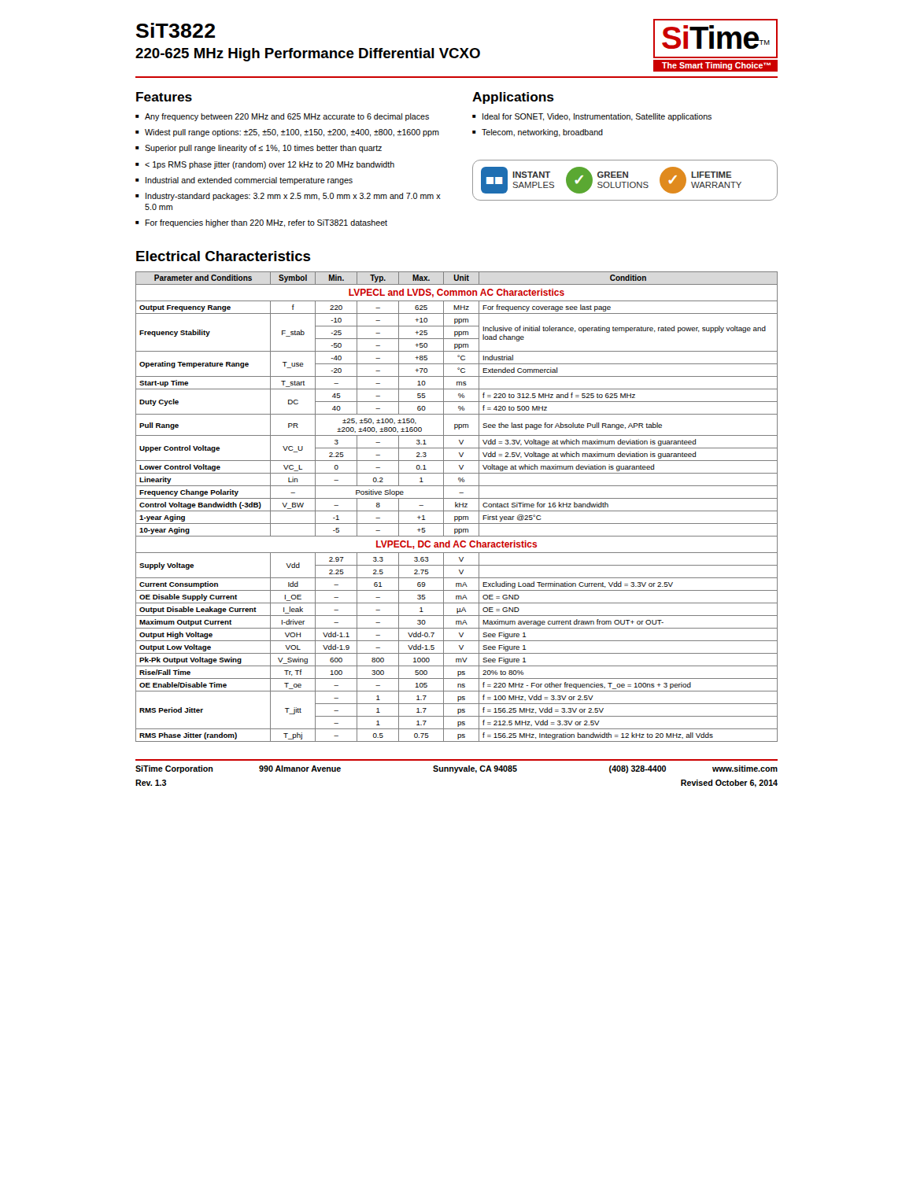SiT3822
220‑625 MHz High Performance Differential VCXO
Si Time TM
The Smart Timing Choice™
Features
Any frequency between 220 MHz and 625 MHz accurate to 6 decimal places
Widest pull range options: ±25, ±50, ±100, ±150, ±200, ±400, ±800, ±1600 ppm
Superior pull range linearity of ≤ 1%, 10 times better than quartz
< 1ps RMS phase jitter (random) over 12 kHz to 20 MHz bandwidth
Industrial and extended commercial temperature ranges
Industry-standard packages: 3.2 mm x 2.5 mm, 5.0 mm x 3.2 mm and 7.0 mm x 5.0 mm
For frequencies higher than 220 MHz, refer to SiT3821 datasheet
Applications
Ideal for SONET, Video, Instrumentation, Satellite applications
Telecom, networking, broadband
■■
INSTANTSAMPLES
✓
GREENSOLUTIONS
✓
LIFETIMEWARRANTY
Electrical Characteristics
| Parameter and Conditions | Symbol | Min. | Typ. | Max. | Unit | Condition |
| --- | --- | --- | --- | --- | --- | --- |
| LVPECL and LVDS, Common AC Characteristics |
| Output Frequency Range | f | 220 | – | 625 | MHz | For frequency coverage see last page |
| Frequency Stability | F_stab | -10 | – | +10 | ppm | Inclusive of initial tolerance, operating temperature, rated power, supply voltage and load change |
| -25 | – | +25 | ppm |
| -50 | – | +50 | ppm |
| Operating Temperature Range | T_use | -40 | – | +85 | °C | Industrial |
| -20 | – | +70 | °C | Extended Commercial |
| Start-up Time | T_start | – | – | 10 | ms | |
| Duty Cycle | DC | 45 | – | 55 | % | f = 220 to 312.5 MHz and f = 525 to 625 MHz |
| 40 | – | 60 | % | f = 420 to 500 MHz |
| Pull Range | PR | ±25, ±50, ±100, ±150, ±200, ±400, ±800, ±1600 | ppm | See the last page for Absolute Pull Range, APR table |
| Upper Control Voltage | VC_U | 3 | – | 3.1 | V | Vdd = 3.3V, Voltage at which maximum deviation is guaranteed |
| 2.25 | – | 2.3 | V | Vdd = 2.5V, Voltage at which maximum deviation is guaranteed |
| Lower Control Voltage | VC_L | 0 | – | 0.1 | V | Voltage at which maximum deviation is guaranteed |
| Linearity | Lin | – | 0.2 | 1 | % | |
| Frequency Change Polarity | – | Positive Slope | – | |
| Control Voltage Bandwidth (-3dB) | V_BW | – | 8 | – | kHz | Contact SiTime for 16 kHz bandwidth |
| 1-year Aging | | -1 | – | +1 | ppm | First year @25°C |
| 10-year Aging | | -5 | – | +5 | ppm | |
| LVPECL, DC and AC Characteristics |
| Supply Voltage | Vdd | 2.97 | 3.3 | 3.63 | V | |
| 2.25 | 2.5 | 2.75 | V | |
| Current Consumption | Idd | – | 61 | 69 | mA | Excluding Load Termination Current, Vdd = 3.3V or 2.5V |
| OE Disable Supply Current | I_OE | – | – | 35 | mA | OE = GND |
| Output Disable Leakage Current | I_leak | – | – | 1 | µA | OE = GND |
| Maximum Output Current | I-driver | – | – | 30 | mA | Maximum average current drawn from OUT+ or OUT- |
| Output High Voltage | VOH | Vdd-1.1 | – | Vdd-0.7 | V | See Figure 1 |
| Output Low Voltage | VOL | Vdd-1.9 | – | Vdd-1.5 | V | See Figure 1 |
| Pk-Pk Output Voltage Swing | V_Swing | 600 | 800 | 1000 | mV | See Figure 1 |
| Rise/Fall Time | Tr, Tf | 100 | 300 | 500 | ps | 20% to 80% |
| OE Enable/Disable Time | T_oe | – | – | 105 | ns | f = 220 MHz - For other frequencies, T_oe = 100ns + 3 period |
| RMS Period Jitter | T_jitt | – | 1 | 1.7 | ps | f = 100 MHz, Vdd = 3.3V or 2.5V |
| – | 1 | 1.7 | ps | f = 156.25 MHz, Vdd = 3.3V or 2.5V |
| – | 1 | 1.7 | ps | f = 212.5 MHz, Vdd = 3.3V or 2.5V |
| RMS Phase Jitter (random) | T_phj | – | 0.5 | 0.75 | ps | f = 156.25 MHz, Integration bandwidth = 12 kHz to 20 MHz, all Vdds |
SiTime Corporation
990 Almanor Avenue Sunnyvale, CA 94085 (408) 328-4400
www.sitime.com
Rev. 1.3
Revised October 6, 2014